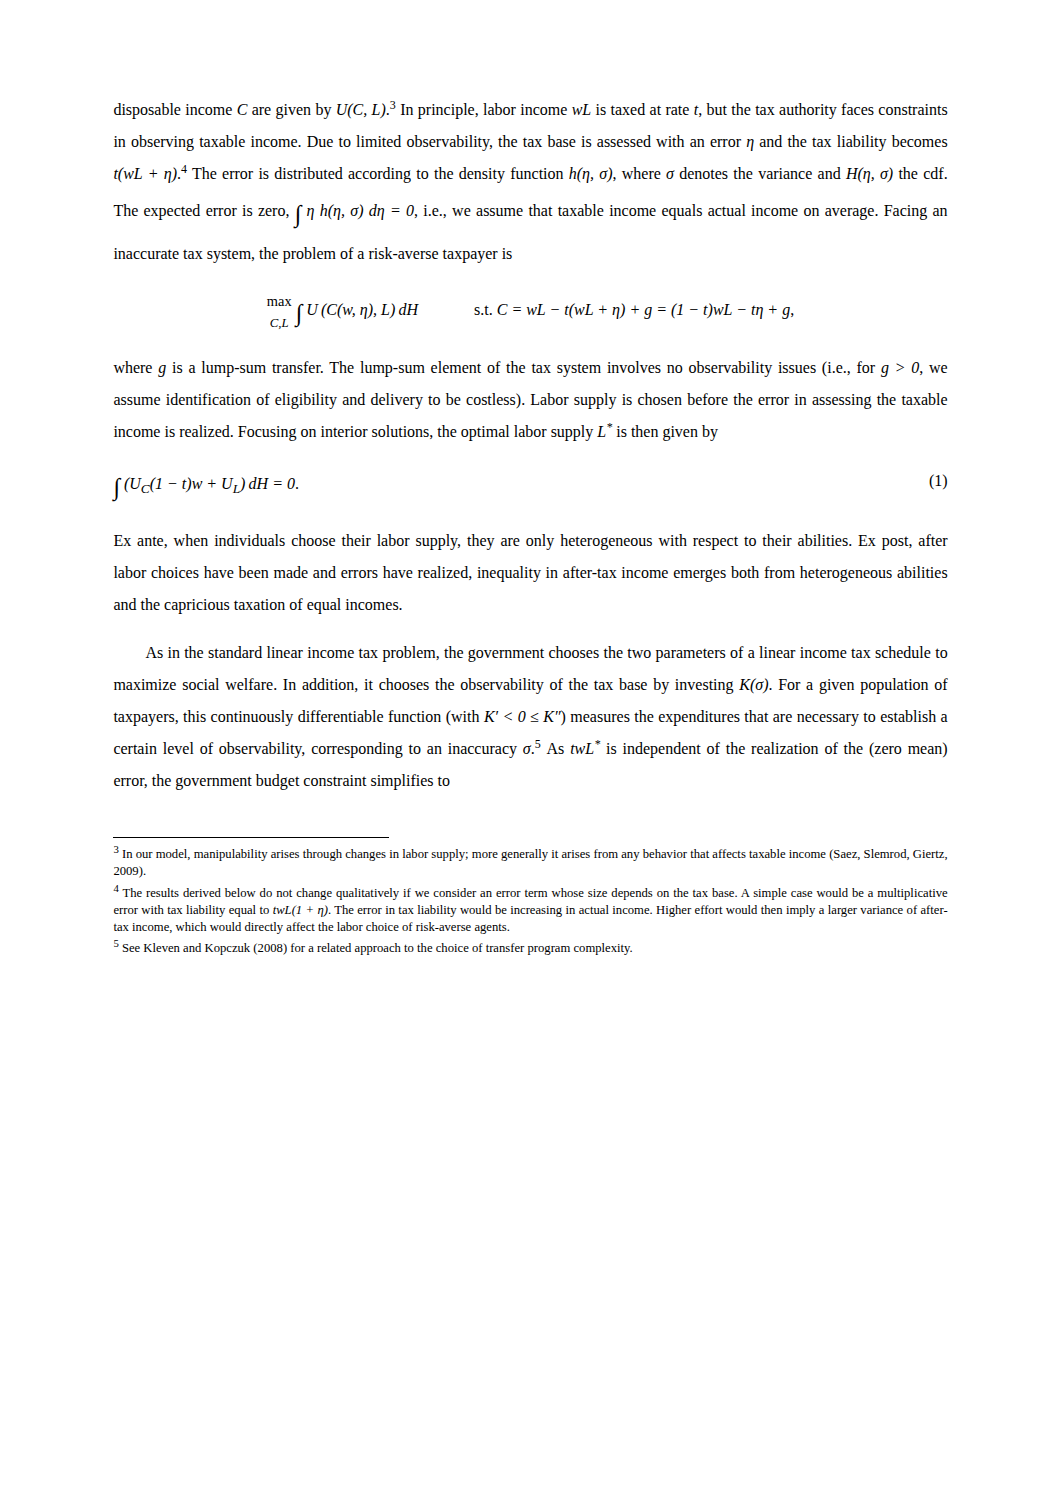disposable income C are given by U(C, L).3 In principle, labor income wL is taxed at rate t, but the tax authority faces constraints in observing taxable income. Due to limited observability, the tax base is assessed with an error η and the tax liability becomes t(wL + η).4 The error is distributed according to the density function h(η, σ), where σ denotes the variance and H(η, σ) the cdf. The expected error is zero, ∫ η h(η, σ) dη = 0, i.e., we assume that taxable income equals actual income on average. Facing an inaccurate tax system, the problem of a risk-averse taxpayer is
max C,L ∫ U (C(w, η), L) dH s.t. C = wL − t(wL + η) + g = (1 − t)wL − tη + g,
where g is a lump-sum transfer. The lump-sum element of the tax system involves no observability issues (i.e., for g > 0, we assume identification of eligibility and delivery to be costless). Labor supply is chosen before the error in assessing the taxable income is realized. Focusing on interior solutions, the optimal labor supply L* is then given by
∫ (UC(1 − t)w + UL) dH = 0. (1)
Ex ante, when individuals choose their labor supply, they are only heterogeneous with respect to their abilities. Ex post, after labor choices have been made and errors have realized, inequality in after-tax income emerges both from heterogeneous abilities and the capricious taxation of equal incomes.
As in the standard linear income tax problem, the government chooses the two parameters of a linear income tax schedule to maximize social welfare. In addition, it chooses the observability of the tax base by investing K(σ). For a given population of taxpayers, this continuously differentiable function (with K′ < 0 ≤ K″) measures the expenditures that are necessary to establish a certain level of observability, corresponding to an inaccuracy σ.5 As twL* is independent of the realization of the (zero mean) error, the government budget constraint simplifies to
3 In our model, manipulability arises through changes in labor supply; more generally it arises from any behavior that affects taxable income (Saez, Slemrod, Giertz, 2009).
4 The results derived below do not change qualitatively if we consider an error term whose size depends on the tax base. A simple case would be a multiplicative error with tax liability equal to twL(1 + η). The error in tax liability would be increasing in actual income. Higher effort would then imply a larger variance of after-tax income, which would directly affect the labor choice of risk-averse agents.
5 See Kleven and Kopczuk (2008) for a related approach to the choice of transfer program complexity.